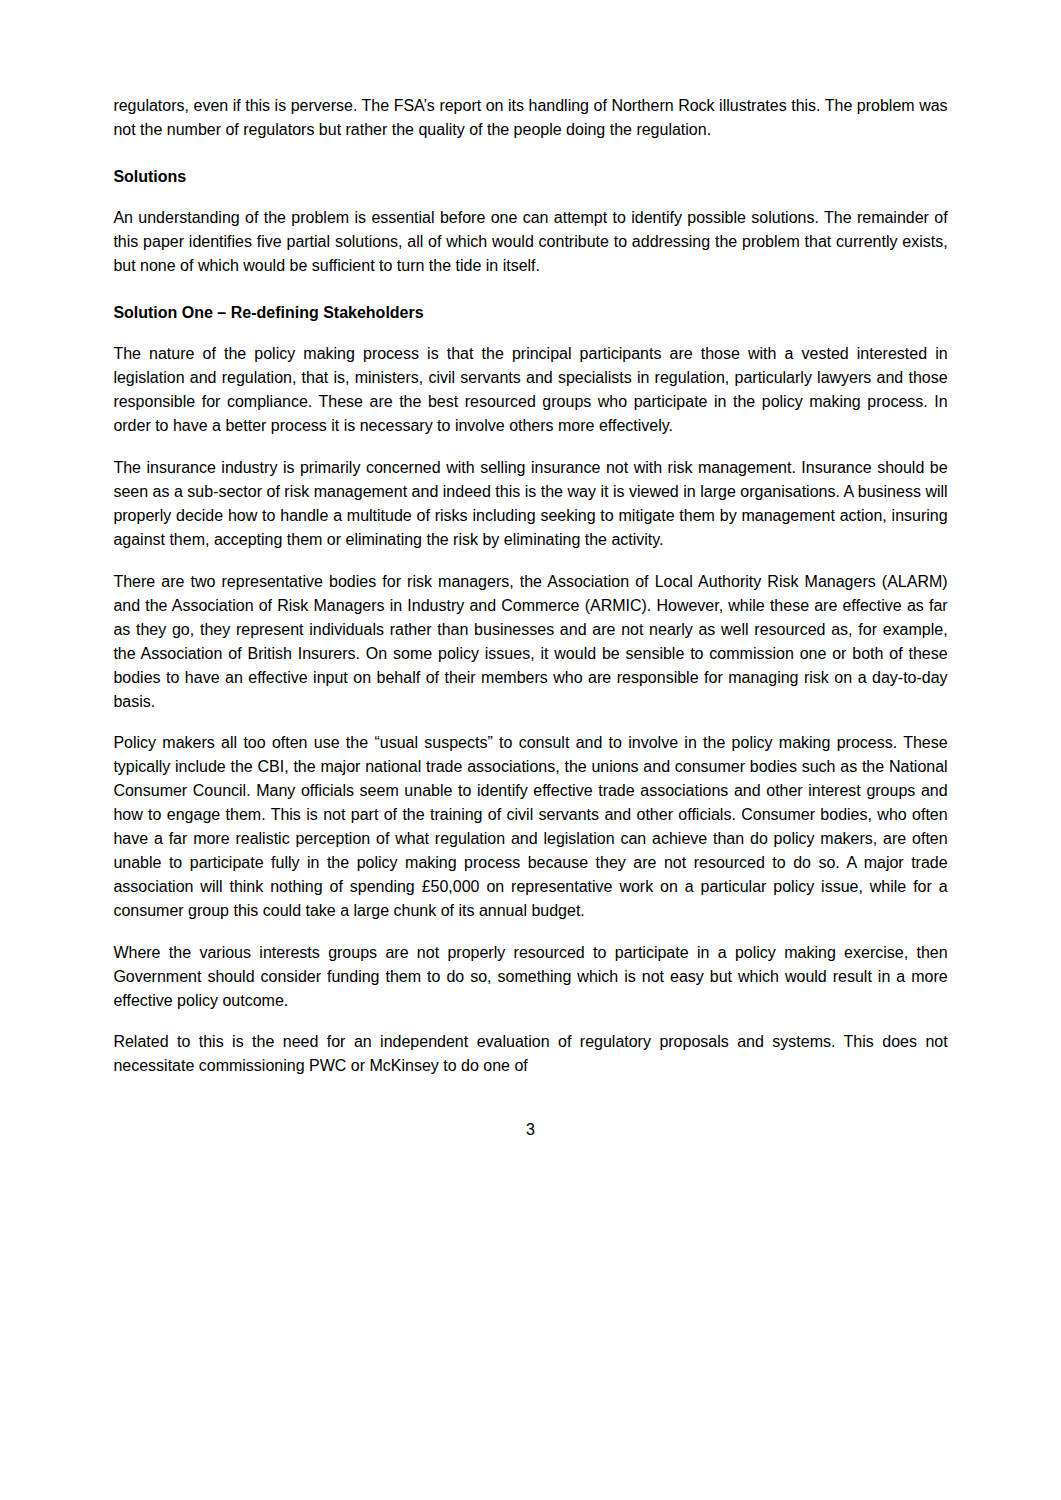regulators, even if this is perverse. The FSA’s report on its handling of Northern Rock illustrates this. The problem was not the number of regulators but rather the quality of the people doing the regulation.
Solutions
An understanding of the problem is essential before one can attempt to identify possible solutions. The remainder of this paper identifies five partial solutions, all of which would contribute to addressing the problem that currently exists, but none of which would be sufficient to turn the tide in itself.
Solution One – Re-defining Stakeholders
The nature of the policy making process is that the principal participants are those with a vested interested in legislation and regulation, that is, ministers, civil servants and specialists in regulation, particularly lawyers and those responsible for compliance. These are the best resourced groups who participate in the policy making process. In order to have a better process it is necessary to involve others more effectively.
The insurance industry is primarily concerned with selling insurance not with risk management. Insurance should be seen as a sub-sector of risk management and indeed this is the way it is viewed in large organisations. A business will properly decide how to handle a multitude of risks including seeking to mitigate them by management action, insuring against them, accepting them or eliminating the risk by eliminating the activity.
There are two representative bodies for risk managers, the Association of Local Authority Risk Managers (ALARM) and the Association of Risk Managers in Industry and Commerce (ARMIC). However, while these are effective as far as they go, they represent individuals rather than businesses and are not nearly as well resourced as, for example, the Association of British Insurers. On some policy issues, it would be sensible to commission one or both of these bodies to have an effective input on behalf of their members who are responsible for managing risk on a day-to-day basis.
Policy makers all too often use the “usual suspects” to consult and to involve in the policy making process. These typically include the CBI, the major national trade associations, the unions and consumer bodies such as the National Consumer Council. Many officials seem unable to identify effective trade associations and other interest groups and how to engage them. This is not part of the training of civil servants and other officials. Consumer bodies, who often have a far more realistic perception of what regulation and legislation can achieve than do policy makers, are often unable to participate fully in the policy making process because they are not resourced to do so. A major trade association will think nothing of spending £50,000 on representative work on a particular policy issue, while for a consumer group this could take a large chunk of its annual budget.
Where the various interests groups are not properly resourced to participate in a policy making exercise, then Government should consider funding them to do so, something which is not easy but which would result in a more effective policy outcome.
Related to this is the need for an independent evaluation of regulatory proposals and systems. This does not necessitate commissioning PWC or McKinsey to do one of
3